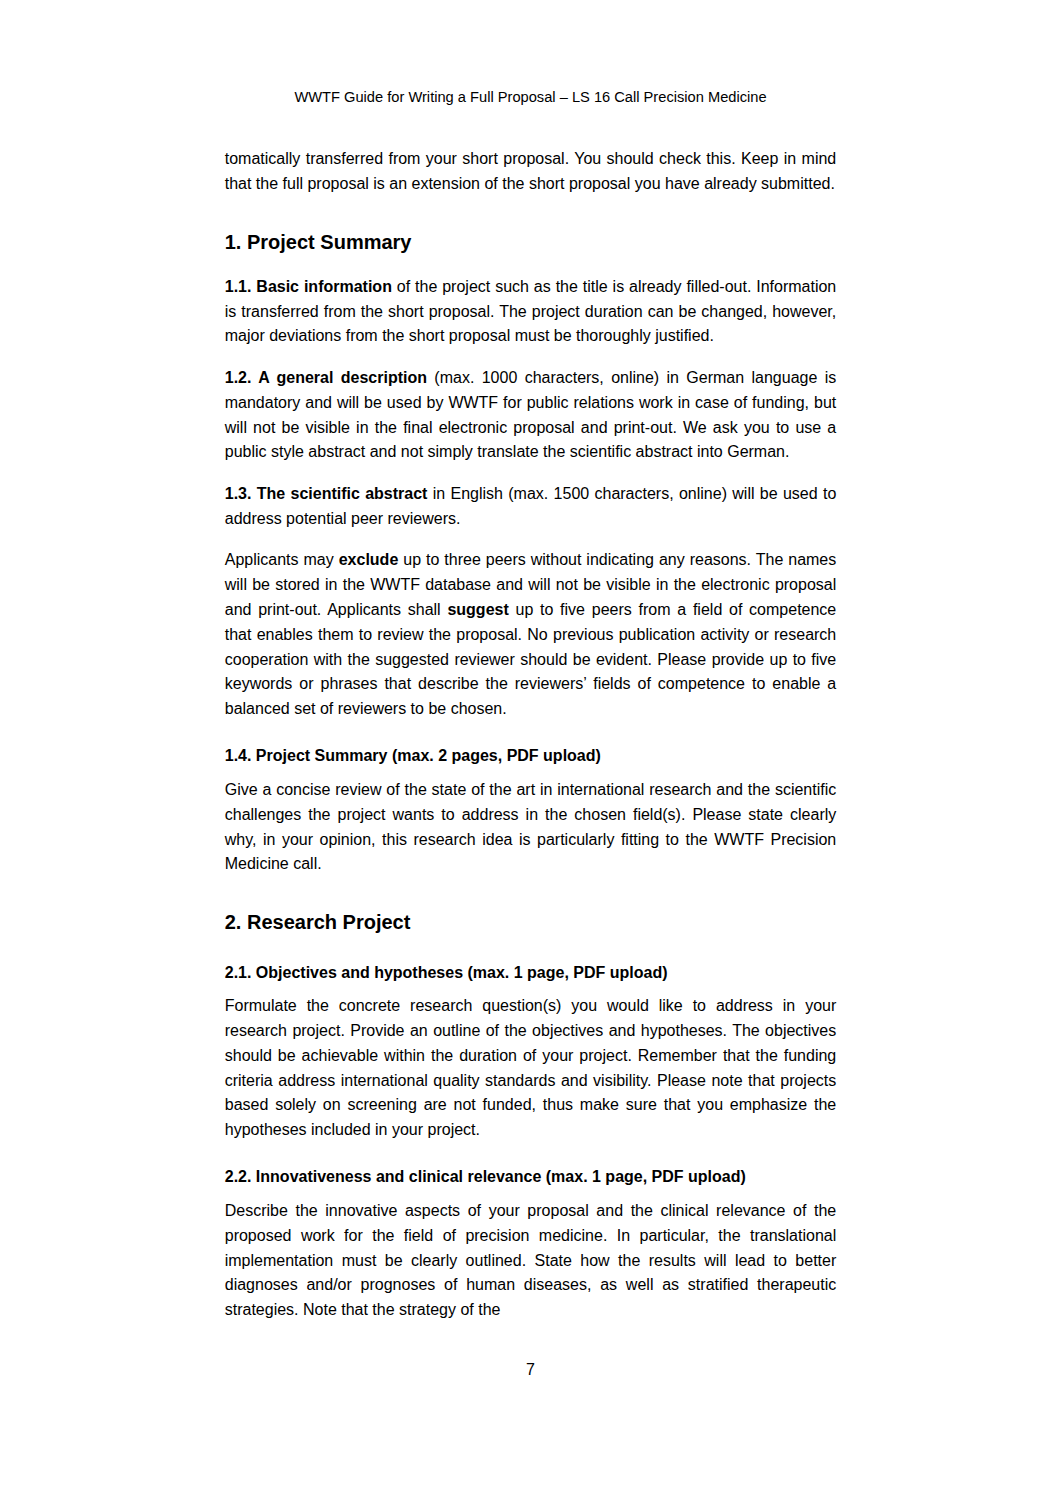WWTF Guide for Writing a Full Proposal – LS 16 Call Precision Medicine
tomatically transferred from your short proposal. You should check this. Keep in mind that the full proposal is an extension of the short proposal you have already submitted.
1. Project Summary
1.1. Basic information of the project such as the title is already filled-out. Information is transferred from the short proposal. The project duration can be changed, however, major deviations from the short proposal must be thoroughly justified.
1.2. A general description (max. 1000 characters, online) in German language is mandatory and will be used by WWTF for public relations work in case of funding, but will not be visible in the final electronic proposal and print-out. We ask you to use a public style abstract and not simply translate the scientific abstract into German.
1.3. The scientific abstract in English (max. 1500 characters, online) will be used to address potential peer reviewers.
Applicants may exclude up to three peers without indicating any reasons. The names will be stored in the WWTF database and will not be visible in the electronic proposal and print-out. Applicants shall suggest up to five peers from a field of competence that enables them to review the proposal. No previous publication activity or research cooperation with the suggested reviewer should be evident. Please provide up to five keywords or phrases that describe the reviewers’ fields of competence to enable a balanced set of reviewers to be chosen.
1.4. Project Summary (max. 2 pages, PDF upload)
Give a concise review of the state of the art in international research and the scientific challenges the project wants to address in the chosen field(s). Please state clearly why, in your opinion, this research idea is particularly fitting to the WWTF Precision Medicine call.
2. Research Project
2.1. Objectives and hypotheses (max. 1 page, PDF upload)
Formulate the concrete research question(s) you would like to address in your research project. Provide an outline of the objectives and hypotheses. The objectives should be achievable within the duration of your project. Remember that the funding criteria address international quality standards and visibility. Please note that projects based solely on screening are not funded, thus make sure that you emphasize the hypotheses included in your project.
2.2. Innovativeness and clinical relevance (max. 1 page, PDF upload)
Describe the innovative aspects of your proposal and the clinical relevance of the proposed work for the field of precision medicine. In particular, the translational implementation must be clearly outlined. State how the results will lead to better diagnoses and/or prognoses of human diseases, as well as stratified therapeutic strategies. Note that the strategy of the
7